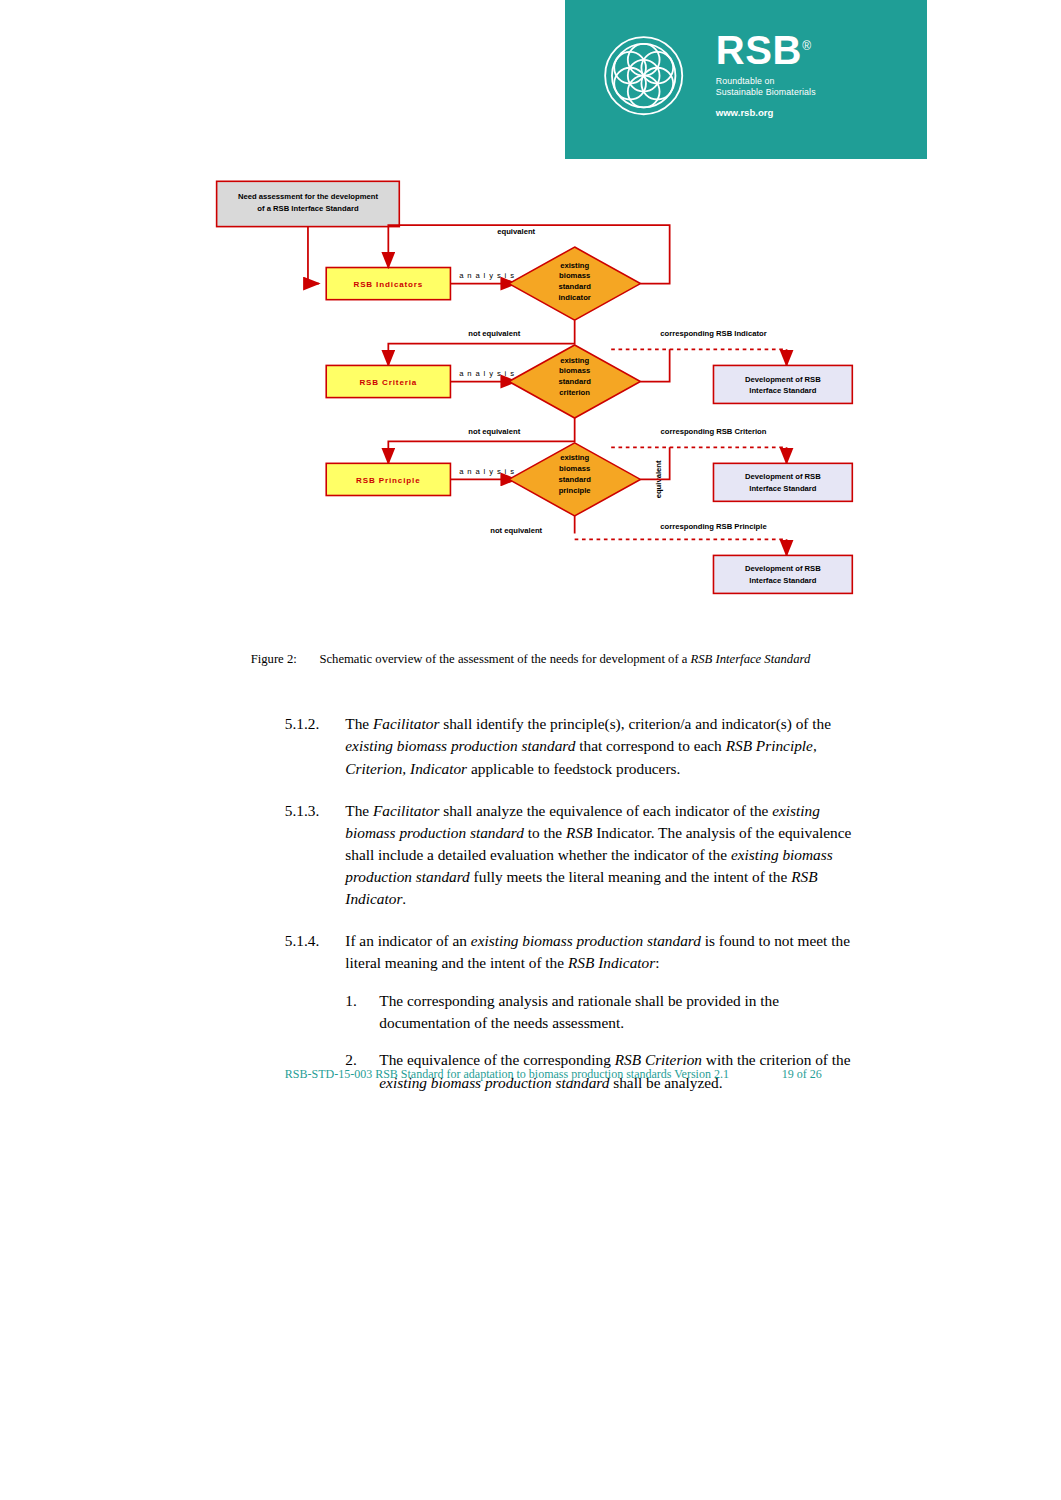RSB®
Roundtable on
Sustainable Biomaterials
www.rsb.org
Need assessment for the development of a RSB Interface Standard RSB Indicators a n a l y s i s existing biomass standard indicator equivalent not equivalent corresponding RSB Indicator Development of RSB Interface Standard RSB Criteria a n a l y s i s existing biomass standard criterion not equivalent corresponding RSB Criterion Development of RSB Interface Standard RSB Principle a n a l y s i s existing biomass standard principle equivalent not equivalent corresponding RSB Principle Development of RSB Interface Standard
Figure 2: Schematic overview of the assessment of the needs for development of a RSB Interface Standard
5.1.2.
The Facilitator shall identify the principle(s), criterion/a and indicator(s) of the existing biomass production standard that correspond to each RSB Principle, Criterion, Indicator applicable to feedstock producers.
5.1.3.
The Facilitator shall analyze the equivalence of each indicator of the existing biomass production standard to the RSB Indicator. The analysis of the equivalence shall include a detailed evaluation whether the indicator of the existing biomass production standard fully meets the literal meaning and the intent of the RSB Indicator.
5.1.4.
If an indicator of an existing biomass production standard is found to not meet the literal meaning and the intent of the RSB Indicator:
1. The corresponding analysis and rationale shall be provided in the documentation of the needs assessment.
2. The equivalence of the corresponding RSB Criterion with the criterion of the existing biomass production standard shall be analyzed.
RSB-STD-15-003 RSB Standard for adaptation to biomass production standards Version 2.1 19 of 26